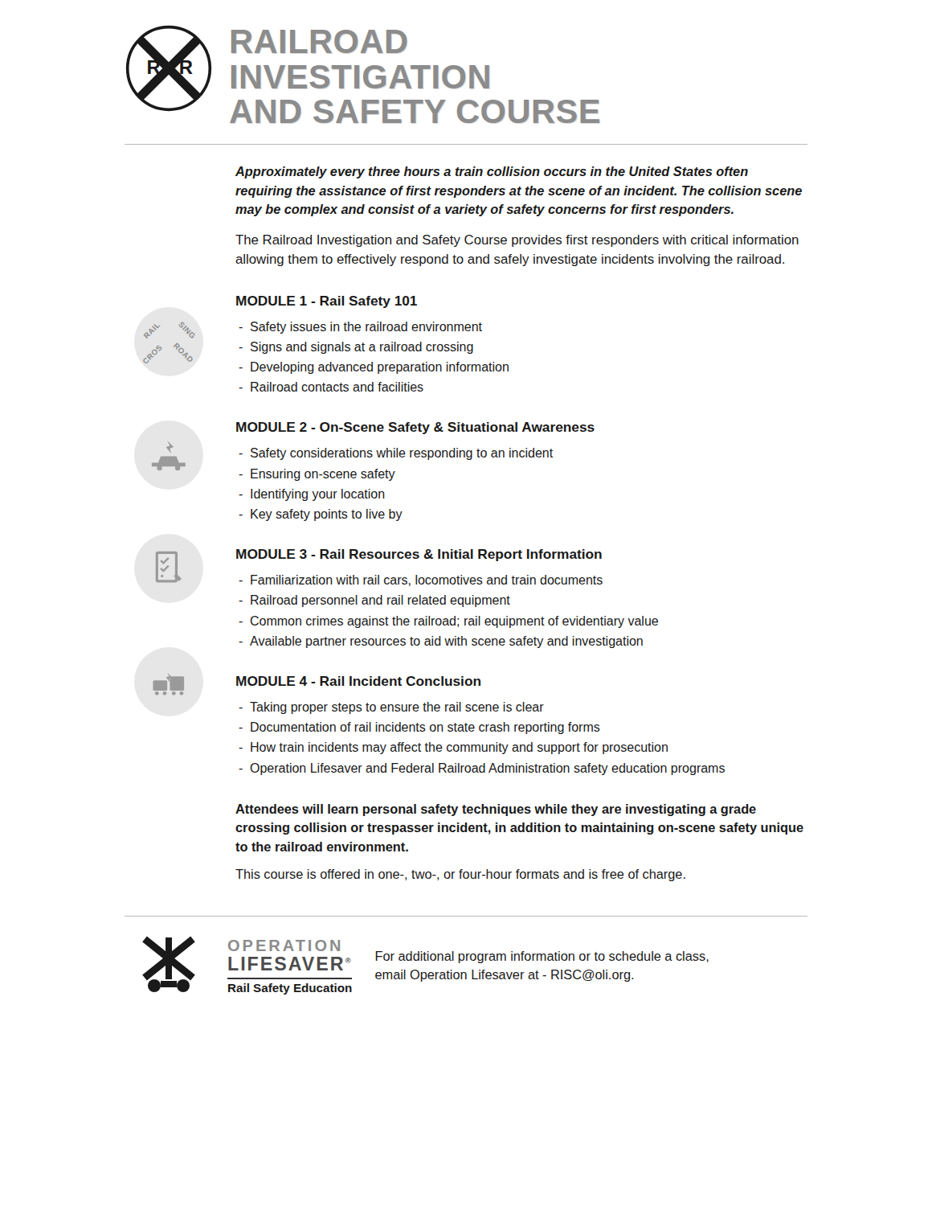R R
Railroad
Investigation
and Safety Course
RAIL SING CROS ROAD
Approximately every three hours a train collision occurs in the United States often requiring the assistance of first responders at the scene of an incident. The collision scene may be complex and consist of a variety of safety concerns for first responders.
The Railroad Investigation and Safety Course provides first responders with critical information allowing them to effectively respond to and safely investigate incidents involving the railroad.
MODULE 1 - Rail Safety 101
Safety issues in the railroad environment
Signs and signals at a railroad crossing
Developing advanced preparation information
Railroad contacts and facilities
MODULE 2 - On-Scene Safety & Situational Awareness
Safety considerations while responding to an incident
Ensuring on-scene safety
Identifying your location
Key safety points to live by
MODULE 3 - Rail Resources & Initial Report Information
Familiarization with rail cars, locomotives and train documents
Railroad personnel and rail related equipment
Common crimes against the railroad; rail equipment of evidentiary value
Available partner resources to aid with scene safety and investigation
MODULE 4 - Rail Incident Conclusion
Taking proper steps to ensure the rail scene is clear
Documentation of rail incidents on state crash reporting forms
How train incidents may affect the community and support for prosecution
Operation Lifesaver and Federal Railroad Administration safety education programs
Attendees will learn personal safety techniques while they are investigating a grade crossing collision or trespasser incident, in addition to maintaining on-scene safety unique to the railroad environment.
This course is offered in one-, two-, or four-hour formats and is free of charge.
OPERATION
LIFESAVER®
Rail Safety Education
For additional program information or to schedule a class,
email Operation Lifesaver at - RISC@oli.org.